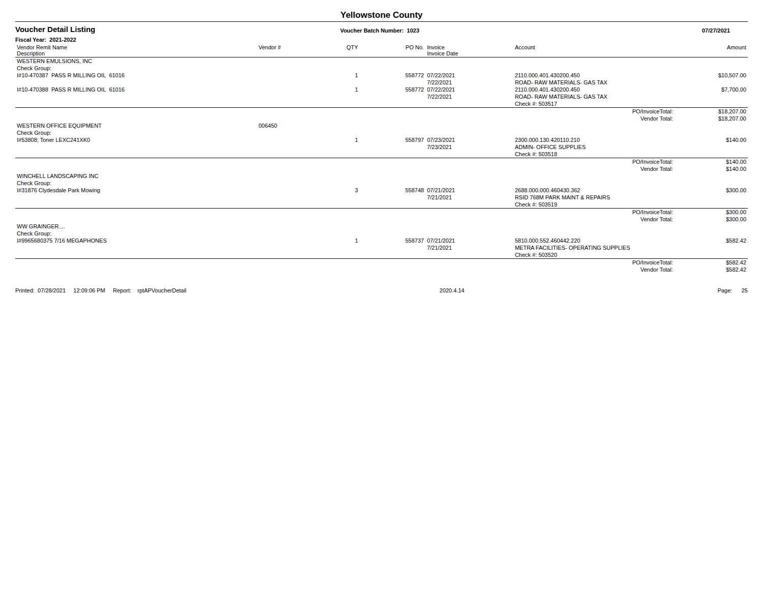Yellowstone County
Voucher Detail Listing
Voucher Batch Number: 1023
07/27/2021
Fiscal Year: 2021-2022
| Vendor Remit Name Description | Vendor # | QTY | PO No. | Invoice Invoice Date | Account | Amount |
| WESTERN EMULSIONS, INC | | | | | | |
| Check Group: | | | | | | |
| I#10-470387 PASS R MILLING OIL 61016 | | 1 | 558772 | 07/22/2021 | 2110.000.401.430200.450 | $10,507.00 |
| | | | | 7/22/2021 | ROAD- RAW MATERIALS- GAS TAX | |
| I#10-470388 PASS R MILLING OIL 61016 | | 1 | 558772 | 07/22/2021 | 2110.000.401.430200.450 | $7,700.00 |
| | | | | 7/22/2021 | ROAD- RAW MATERIALS- GAS TAX | |
| | | | | | Check #: 503517 | |
| | | | | | PO/InvoiceTotal: | $18,207.00 |
| | | | | | Vendor Total: | $18,207.00 |
| WESTERN OFFICE EQUIPMENT | 006450 | | | | | |
| Check Group: | | | | | | |
| I#53808; Toner LEXC241XK0 | | 1 | 558797 | 07/23/2021 | 2300.000.130.420110.210 | $140.00 |
| | | | | 7/23/2021 | ADMIN- OFFICE SUPPLIES | |
| | | | | | Check #: 503518 | |
| | | | | | PO/InvoiceTotal: | $140.00 |
| | | | | | Vendor Total: | $140.00 |
| WINCHELL LANDSCAPING INC | | | | | | |
| Check Group: | | | | | | |
| I#31876 Clydesdale Park Mowing | | 3 | 558748 | 07/21/2021 | 2688.000.000.460430.362 | $300.00 |
| | | | | 7/21/2021 | RSID 768M PARK MAINT & REPAIRS | |
| | | | | | Check #: 503519 | |
| | | | | | PO/InvoiceTotal: | $300.00 |
| | | | | | Vendor Total: | $300.00 |
| WW GRAINGER.... | | | | | | |
| Check Group: | | | | | | |
| I#9965680375 7/16 MEGAPHONES | | 1 | 558737 | 07/21/2021 | 5810.000.552.460442.220 | $582.42 |
| | | | | 7/21/2021 | METRA FACILITIES- OPERATING SUPPLIES | |
| | | | | | Check #: 503520 | |
| | | | | | PO/InvoiceTotal: | $582.42 |
| | | | | | Vendor Total: | $582.42 |
Printed: 07/28/2021 12:09:06 PM Report: rptAPVoucherDetail
2020.4.14
Page: 25